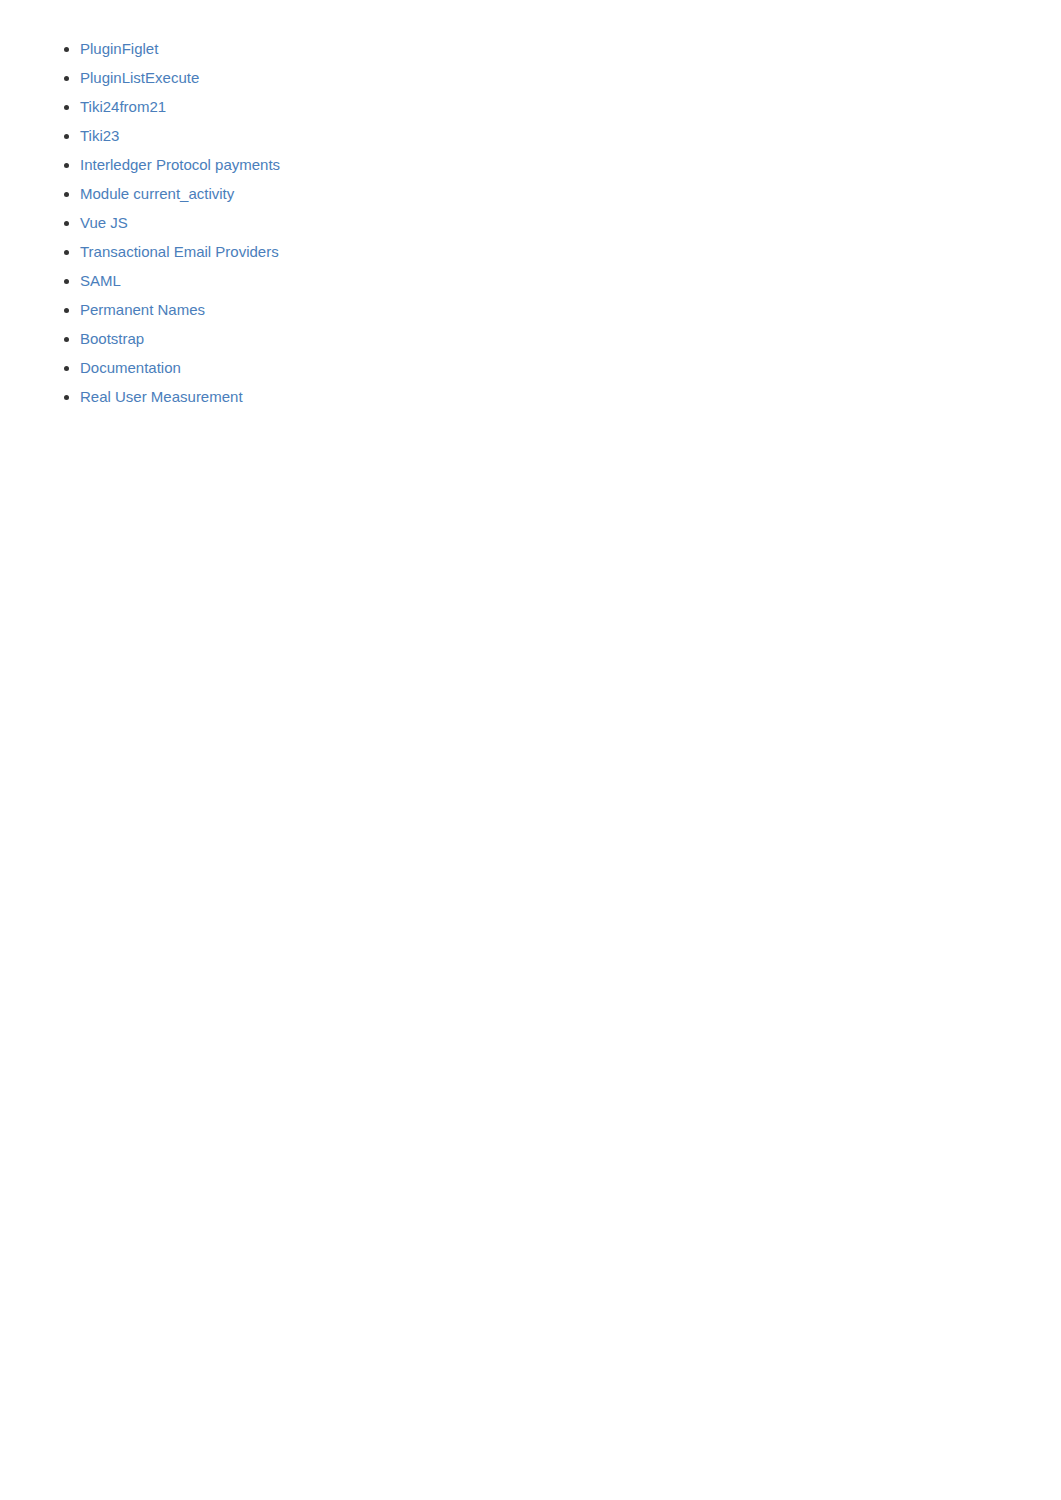PluginFiglet
PluginListExecute
Tiki24from21
Tiki23
Interledger Protocol payments
Module current_activity
Vue JS
Transactional Email Providers
SAML
Permanent Names
Bootstrap
Documentation
Real User Measurement